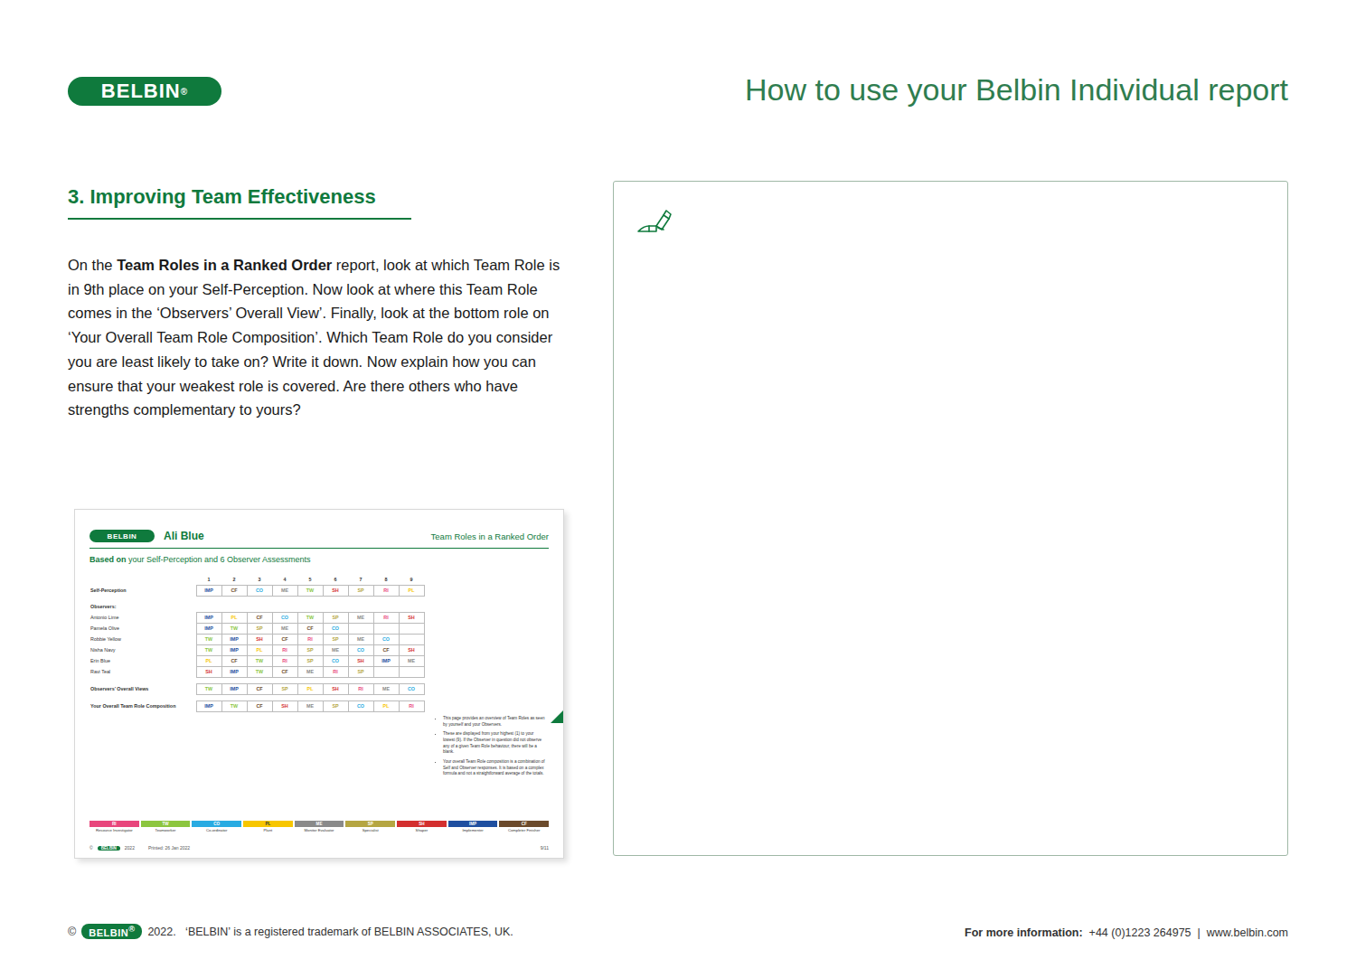BELBIN®
How to use your Belbin Individual report
3. Improving Team Effectiveness
On the Team Roles in a Ranked Order report, look at which Team Role is in 9th place on your Self-Perception. Now look at where this Team Role comes in the ‘Observers’ Overall View’. Finally, look at the bottom role on ‘Your Overall Team Role Composition’. Which Team Role do you consider you are least likely to take on? Write it down. Now explain how you can ensure that your weakest role is covered. Are there others who have strengths complementary to yours?
BELBIN
Ali Blue
Team Roles in a Ranked Order
Based on your Self-Perception and 6 Observer Assessments
| | 1 | 2 | 3 | 4 | 5 | 6 | 7 | 8 | 9 |
| --- | --- | --- | --- | --- | --- | --- | --- | --- | --- |
| Self-Perception | IMP | CF | CO | ME | TW | SH | SP | RI | PL |
| Observers: | |
| Antonio Lime | IMP | PL | CF | CO | TW | SP | ME | RI | SH |
| Pamela Olive | IMP | TW | SP | ME | CF | CO | | | |
| Robbie Yellow | TW | IMP | SH | CF | RI | SP | ME | CO | |
| Nisha Navy | TW | IMP | PL | RI | SP | ME | CO | CF | SH |
| Erin Blue | PL | CF | TW | RI | SP | CO | SH | IMP | ME |
| Ravi Teal | SH | IMP | TW | CF | ME | RI | SP | | |
| Observers’ Overall Views | TW | IMP | CF | SP | PL | SH | RI | ME | CO |
| Your Overall Team Role Composition | IMP | TW | CF | SH | ME | SP | CO | PL | RI |
This page provides an overview of Team Roles as seen by yourself and your Observers.
These are displayed from your highest (1) to your lowest (9). If the Observer in question did not observe any of a given Team Role behaviour, there will be a blank.
Your overall Team Role composition is a combination of Self and Observer responses. It is based on a complex formula and not a straightforward average of the totals.
RI
Resource Investigator
TW
Teamworker
CO
Co-ordinator
PL
Plant
ME
Monitor Evaluator
SP
Specialist
SH
Shaper
IMP
Implementer
CF
Completer Finisher
©BELBIN 2022 Printed: 26 Jan 2022
9/11
© BELBIN® 2022. ‘BELBIN’ is a registered trademark of BELBIN ASSOCIATES, UK.
For more information: +44 (0)1223 264975 | www.belbin.com